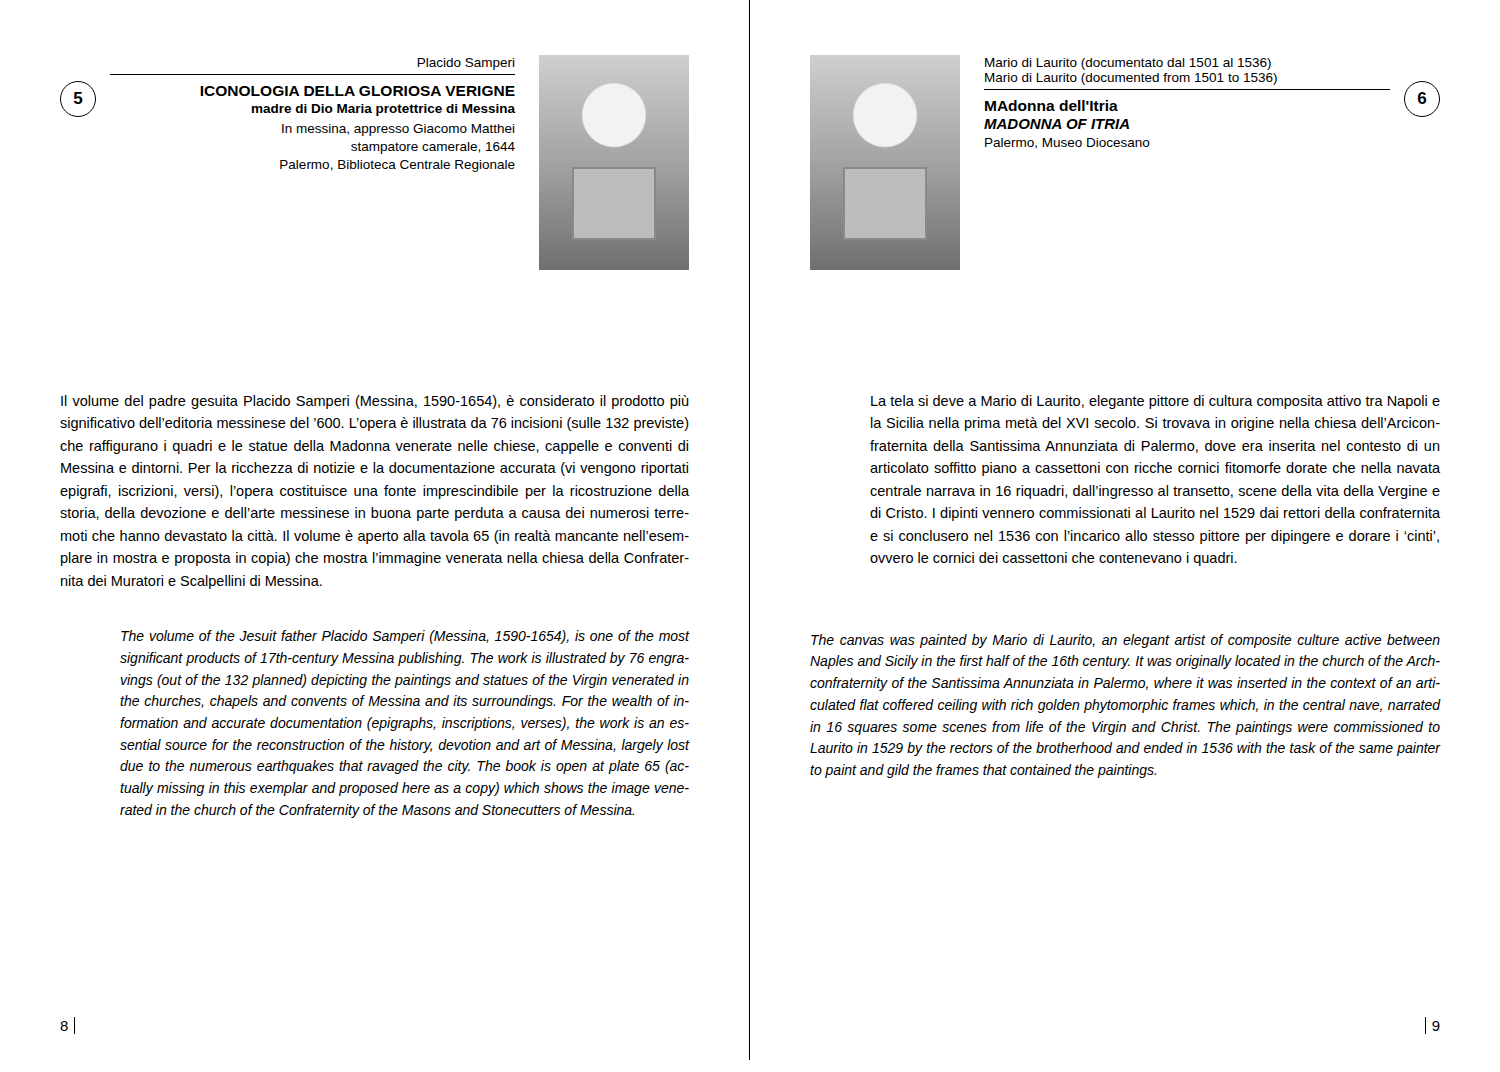5
Placido Samperi
Iconologia della gloriosa Verigne
madre di Dio Maria protettrice di Messina
In messina, appresso Giacomo Matthei
stampatore camerale, 1644
Palermo, Biblioteca Centrale Regionale
Il volume del padre gesuita Placido Samperi (Messina, 1590-1654), è considerato il prodotto più significativo dell’editoria messinese del ’600. L’opera è illustrata da 76 incisioni (sulle 132 previste) che raffigurano i quadri e le statue della Madonna venerate nelle chiese, cappelle e conventi di Messina e dintorni. Per la ricchezza di notizie e la documentazione accurata (vi vengono riportati epigrafi, iscrizioni, versi), l’opera costituisce una fonte imprescindibile per la ricostruzione della storia, della devozione e dell’arte messinese in buona parte perduta a causa dei numerosi terremoti che hanno devastato la città. Il volume è aperto alla tavola 65 (in realtà mancante nell’esemplare in mostra e proposta in copia) che mostra l’immagine venerata nella chiesa della Confraternita dei Muratori e Scalpellini di Messina.
The volume of the Jesuit father Placido Samperi (Messina, 1590-1654), is one of the most significant products of 17th-century Messina publishing. The work is illustrated by 76 engravings (out of the 132 planned) depicting the paintings and statues of the Virgin venerated in the churches, chapels and convents of Messina and its surroundings. For the wealth of information and accurate documentation (epigraphs, inscriptions, verses), the work is an essential source for the reconstruction of the history, devotion and art of Messina, largely lost due to the numerous earthquakes that ravaged the city. The book is open at plate 65 (actually missing in this exemplar and proposed here as a copy) which shows the image venerated in the church of the Confraternity of the Masons and Stonecutters of Messina.
8
Mario di Laurito (documentato dal 1501 al 1536)
Mario di Laurito (documented from 1501 to 1536)
Madonna dell'Itria
Madonna of Itria
Palermo, Museo Diocesano
6
La tela si deve a Mario di Laurito, elegante pittore di cultura composita attivo tra Napoli e la Sicilia nella prima metà del XVI secolo. Si trovava in origine nella chiesa dell’Arciconfraternita della Santissima Annunziata di Palermo, dove era inserita nel contesto di un articolato soffitto piano a cassettoni con ricche cornici fitomorfe dorate che nella navata centrale narrava in 16 riquadri, dall’ingresso al transetto, scene della vita della Vergine e di Cristo. I dipinti vennero commissionati al Laurito nel 1529 dai rettori della confraternita e si conclusero nel 1536 con l’incarico allo stesso pittore per dipingere e dorare i ‘cinti’, ovvero le cornici dei cassettoni che contenevano i quadri.
The canvas was painted by Mario di Laurito, an elegant artist of composite culture active between Naples and Sicily in the first half of the 16th century. It was originally located in the church of the Archconfraternity of the Santissima Annunziata in Palermo, where it was inserted in the context of an articulated flat coffered ceiling with rich golden phytomorphic frames which, in the central nave, narrated in 16 squares some scenes from life of the Virgin and Christ. The paintings were commissioned to Laurito in 1529 by the rectors of the brotherhood and ended in 1536 with the task of the same painter to paint and gild the frames that contained the paintings.
9